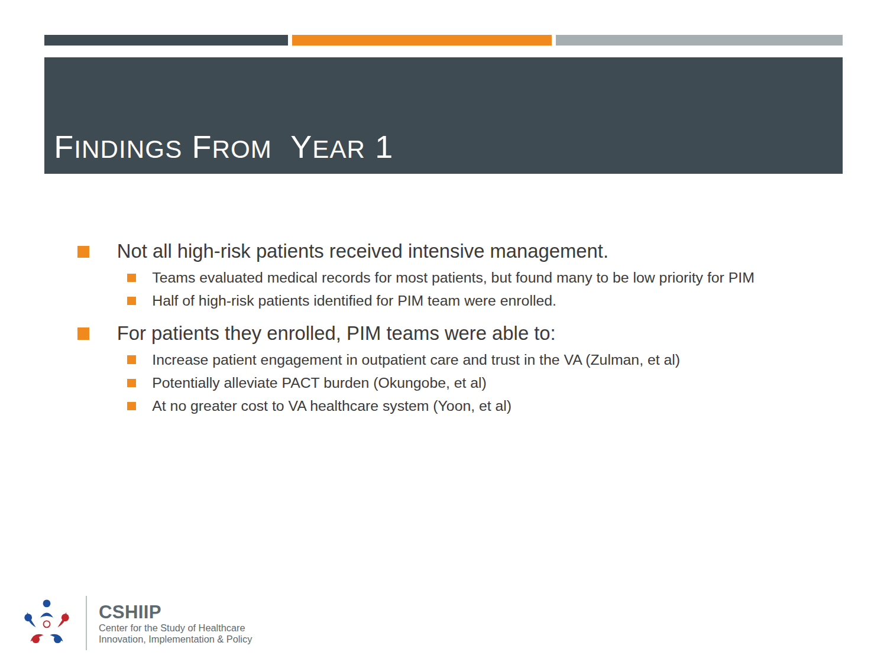FINDINGS FROM YEAR 1
Not all high-risk patients received intensive management.
Teams evaluated medical records for most patients, but found many to be low priority for PIM
Half of high-risk patients identified for PIM team were enrolled.
For patients they enrolled, PIM teams were able to:
Increase patient engagement in outpatient care and trust in the VA (Zulman, et al)
Potentially alleviate PACT burden (Okungobe, et al)
At no greater cost to VA healthcare system (Yoon, et al)
CSHIIP
Center for the Study of Healthcare
Innovation, Implementation & Policy